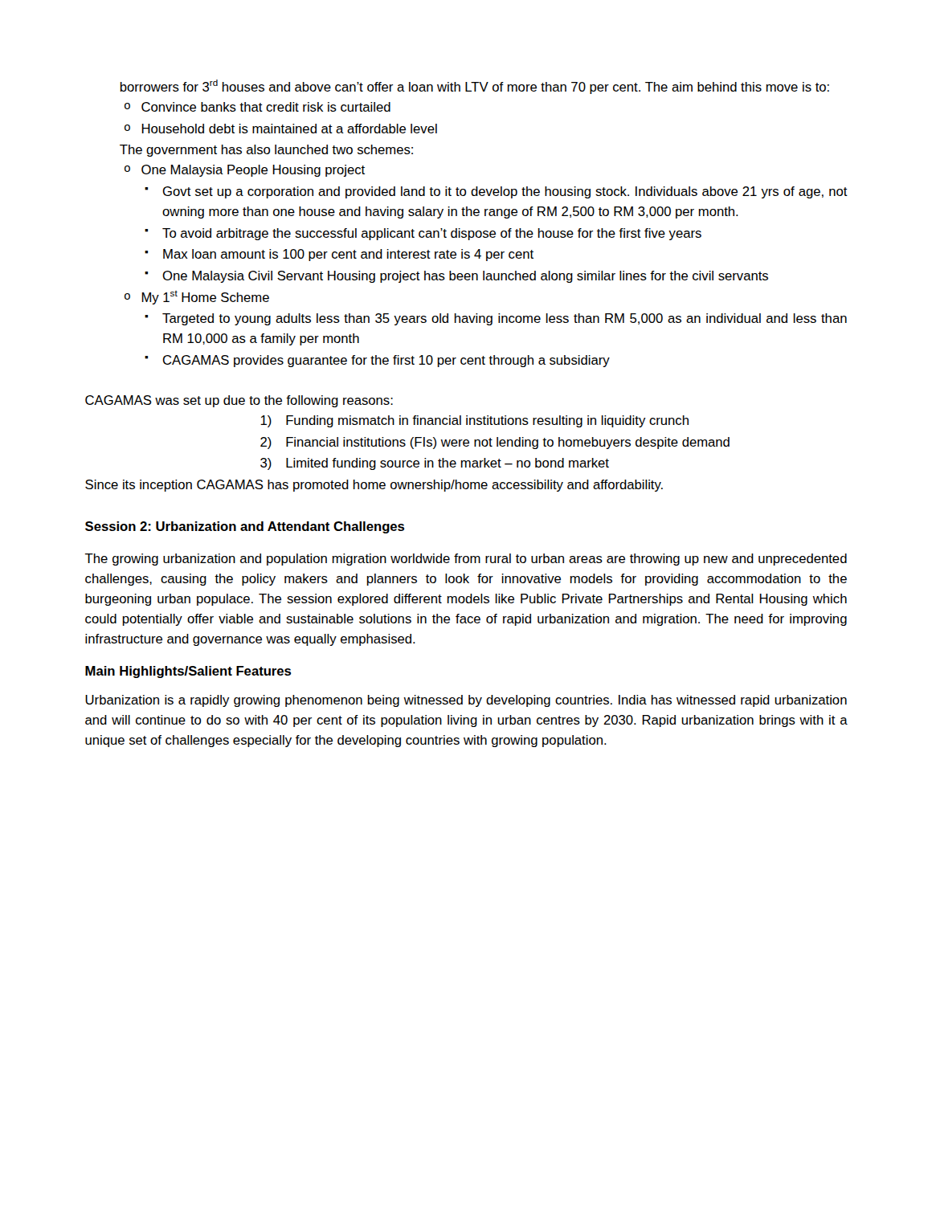borrowers for 3rd houses and above can’t offer a loan with LTV of more than 70 per cent. The aim behind this move is to:
Convince banks that credit risk is curtailed
Household debt is maintained at a affordable level
The government has also launched two schemes:
One Malaysia People Housing project
Govt set up a corporation and provided land to it to develop the housing stock. Individuals above 21 yrs of age, not owning more than one house and having salary in the range of RM 2,500 to RM 3,000 per month.
To avoid arbitrage the successful applicant can’t dispose of the house for the first five years
Max loan amount is 100 per cent and interest rate is 4 per cent
One Malaysia Civil Servant Housing project has been launched along similar lines for the civil servants
My 1st Home Scheme
Targeted to young adults less than 35 years old having income less than RM 5,000 as an individual and less than RM 10,000 as a family per month
CAGAMAS provides guarantee for the first 10 per cent through a subsidiary
CAGAMAS was set up due to the following reasons:
Funding mismatch in financial institutions resulting in liquidity crunch
Financial institutions (FIs) were not lending to homebuyers despite demand
Limited funding source in the market – no bond market
Since its inception CAGAMAS has promoted home ownership/home accessibility and affordability.
Session 2: Urbanization and Attendant Challenges
The growing urbanization and population migration worldwide from rural to urban areas are throwing up new and unprecedented challenges, causing the policy makers and planners to look for innovative models for providing accommodation to the burgeoning urban populace. The session explored different models like Public Private Partnerships and Rental Housing which could potentially offer viable and sustainable solutions in the face of rapid urbanization and migration. The need for improving infrastructure and governance was equally emphasised.
Main Highlights/Salient Features
Urbanization is a rapidly growing phenomenon being witnessed by developing countries. India has witnessed rapid urbanization and will continue to do so with 40 per cent of its population living in urban centres by 2030. Rapid urbanization brings with it a unique set of challenges especially for the developing countries with growing population.